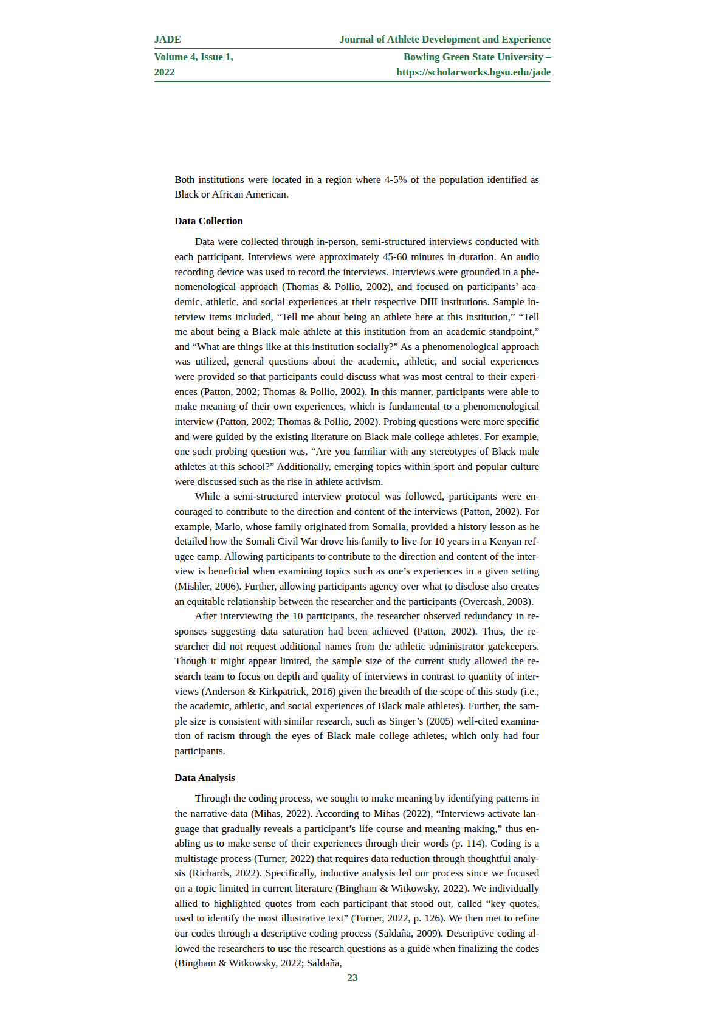JADE
Journal of Athlete Development and Experience
Volume 4, Issue 1, 2022
Bowling Green State University – https://scholarworks.bgsu.edu/jade
Both institutions were located in a region where 4-5% of the population identified as Black or African American.
Data Collection
Data were collected through in-person, semi-structured interviews conducted with each participant. Interviews were approximately 45-60 minutes in duration. An audio recording device was used to record the interviews. Interviews were grounded in a phenomenological approach (Thomas & Pollio, 2002), and focused on participants’ academic, athletic, and social experiences at their respective DIII institutions. Sample interview items included, “Tell me about being an athlete here at this institution,” “Tell me about being a Black male athlete at this institution from an academic standpoint,” and “What are things like at this institution socially?” As a phenomenological approach was utilized, general questions about the academic, athletic, and social experiences were provided so that participants could discuss what was most central to their experiences (Patton, 2002; Thomas & Pollio, 2002). In this manner, participants were able to make meaning of their own experiences, which is fundamental to a phenomenological interview (Patton, 2002; Thomas & Pollio, 2002). Probing questions were more specific and were guided by the existing literature on Black male college athletes. For example, one such probing question was, “Are you familiar with any stereotypes of Black male athletes at this school?” Additionally, emerging topics within sport and popular culture were discussed such as the rise in athlete activism.
While a semi-structured interview protocol was followed, participants were encouraged to contribute to the direction and content of the interviews (Patton, 2002). For example, Marlo, whose family originated from Somalia, provided a history lesson as he detailed how the Somali Civil War drove his family to live for 10 years in a Kenyan refugee camp. Allowing participants to contribute to the direction and content of the interview is beneficial when examining topics such as one’s experiences in a given setting (Mishler, 2006). Further, allowing participants agency over what to disclose also creates an equitable relationship between the researcher and the participants (Overcash, 2003).
After interviewing the 10 participants, the researcher observed redundancy in responses suggesting data saturation had been achieved (Patton, 2002). Thus, the researcher did not request additional names from the athletic administrator gatekeepers. Though it might appear limited, the sample size of the current study allowed the research team to focus on depth and quality of interviews in contrast to quantity of interviews (Anderson & Kirkpatrick, 2016) given the breadth of the scope of this study (i.e., the academic, athletic, and social experiences of Black male athletes). Further, the sample size is consistent with similar research, such as Singer’s (2005) well-cited examination of racism through the eyes of Black male college athletes, which only had four participants.
Data Analysis
Through the coding process, we sought to make meaning by identifying patterns in the narrative data (Mihas, 2022). According to Mihas (2022), “Interviews activate language that gradually reveals a participant’s life course and meaning making,” thus enabling us to make sense of their experiences through their words (p. 114). Coding is a multistage process (Turner, 2022) that requires data reduction through thoughtful analysis (Richards, 2022). Specifically, inductive analysis led our process since we focused on a topic limited in current literature (Bingham & Witkowsky, 2022). We individually allied to highlighted quotes from each participant that stood out, called “key quotes, used to identify the most illustrative text” (Turner, 2022, p. 126). We then met to refine our codes through a descriptive coding process (Saldaña, 2009). Descriptive coding allowed the researchers to use the research questions as a guide when finalizing the codes (Bingham & Witkowsky, 2022; Saldaña,
23